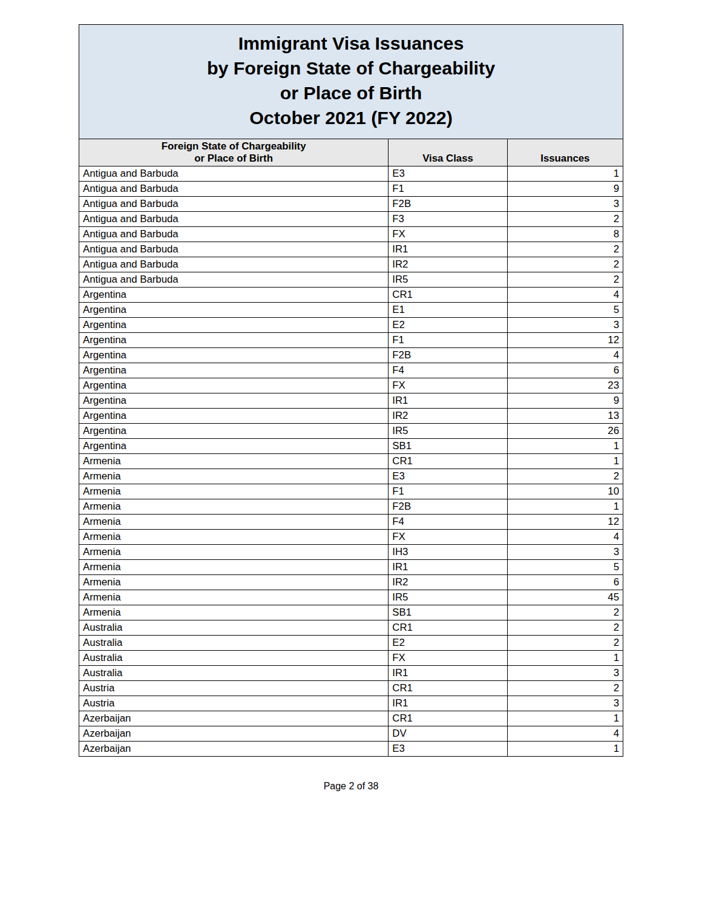Immigrant Visa Issuances by Foreign State of Chargeability or Place of Birth October 2021 (FY 2022)
| Foreign State of Chargeability or Place of Birth | Visa Class | Issuances |
| --- | --- | --- |
| Antigua and Barbuda | E3 | 1 |
| Antigua and Barbuda | F1 | 9 |
| Antigua and Barbuda | F2B | 3 |
| Antigua and Barbuda | F3 | 2 |
| Antigua and Barbuda | FX | 8 |
| Antigua and Barbuda | IR1 | 2 |
| Antigua and Barbuda | IR2 | 2 |
| Antigua and Barbuda | IR5 | 2 |
| Argentina | CR1 | 4 |
| Argentina | E1 | 5 |
| Argentina | E2 | 3 |
| Argentina | F1 | 12 |
| Argentina | F2B | 4 |
| Argentina | F4 | 6 |
| Argentina | FX | 23 |
| Argentina | IR1 | 9 |
| Argentina | IR2 | 13 |
| Argentina | IR5 | 26 |
| Argentina | SB1 | 1 |
| Armenia | CR1 | 1 |
| Armenia | E3 | 2 |
| Armenia | F1 | 10 |
| Armenia | F2B | 1 |
| Armenia | F4 | 12 |
| Armenia | FX | 4 |
| Armenia | IH3 | 3 |
| Armenia | IR1 | 5 |
| Armenia | IR2 | 6 |
| Armenia | IR5 | 45 |
| Armenia | SB1 | 2 |
| Australia | CR1 | 2 |
| Australia | E2 | 2 |
| Australia | FX | 1 |
| Australia | IR1 | 3 |
| Austria | CR1 | 2 |
| Austria | IR1 | 3 |
| Azerbaijan | CR1 | 1 |
| Azerbaijan | DV | 4 |
| Azerbaijan | E3 | 1 |
Page 2 of 38